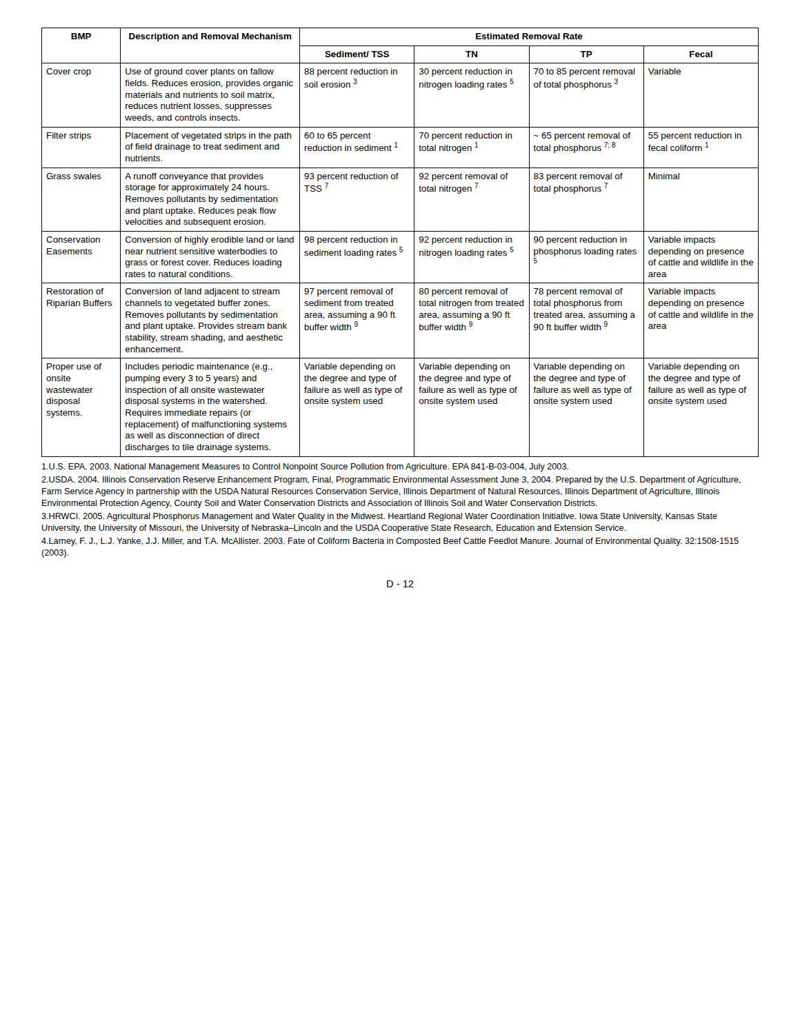| BMP | Description and Removal Mechanism | Estimated Removal Rate |
| --- | --- | --- |
| Sediment/ TSS | TN | TP | Fecal |
| Cover crop | Use of ground cover plants on fallow fields. Reduces erosion, provides organic materials and nutrients to soil matrix, reduces nutrient losses, suppresses weeds, and controls insects. | 88 percent reduction in soil erosion 3 | 30 percent reduction in nitrogen loading rates 5 | 70 to 85 percent removal of total phosphorus 3 | Variable |
| Filter strips | Placement of vegetated strips in the path of field drainage to treat sediment and nutrients. | 60 to 65 percent reduction in sediment 1 | 70 percent reduction in total nitrogen 1 | ~ 65 percent removal of total phosphorus 7; 8 | 55 percent reduction in fecal coliform 1 |
| Grass swales | A runoff conveyance that provides storage for approximately 24 hours. Removes pollutants by sedimentation and plant uptake. Reduces peak flow velocities and subsequent erosion. | 93 percent reduction of TSS 7 | 92 percent removal of total nitrogen 7 | 83 percent removal of total phosphorus 7 | Minimal |
| Conservation Easements | Conversion of highly erodible land or land near nutrient sensitive waterbodies to grass or forest cover. Reduces loading rates to natural conditions. | 98 percent reduction in sediment loading rates 5 | 92 percent reduction in nitrogen loading rates 5 | 90 percent reduction in phosphorus loading rates 5 | Variable impacts depending on presence of cattle and wildlife in the area |
| Restoration of Riparian Buffers | Conversion of land adjacent to stream channels to vegetated buffer zones. Removes pollutants by sedimentation and plant uptake. Provides stream bank stability, stream shading, and aesthetic enhancement. | 97 percent removal of sediment from treated area, assuming a 90 ft buffer width 9 | 80 percent removal of total nitrogen from treated area, assuming a 90 ft buffer width 9 | 78 percent removal of total phosphorus from treated area, assuming a 90 ft buffer width 9 | Variable impacts depending on presence of cattle and wildlife in the area |
| Proper use of onsite wastewater disposal systems. | Includes periodic maintenance (e.g., pumping every 3 to 5 years) and inspection of all onsite wastewater disposal systems in the watershed. Requires immediate repairs (or replacement) of malfunctioning systems as well as disconnection of direct discharges to tile drainage systems. | Variable depending on the degree and type of failure as well as type of onsite system used | Variable depending on the degree and type of failure as well as type of onsite system used | Variable depending on the degree and type of failure as well as type of onsite system used | Variable depending on the degree and type of failure as well as type of onsite system used |
1.U.S. EPA. 2003. National Management Measures to Control Nonpoint Source Pollution from Agriculture. EPA 841-B-03-004, July 2003.
2.USDA. 2004. Illinois Conservation Reserve Enhancement Program, Final, Programmatic Environmental Assessment June 3, 2004. Prepared by the U.S. Department of Agriculture, Farm Service Agency in partnership with the USDA Natural Resources Conservation Service, Illinois Department of Natural Resources, Illinois Department of Agriculture, Illinois Environmental Protection Agency, County Soil and Water Conservation Districts and Association of Illinois Soil and Water Conservation Districts.
3.HRWCI. 2005. Agricultural Phosphorus Management and Water Quality in the Midwest. Heartland Regional Water Coordination Initiative. Iowa State University, Kansas State University, the University of Missouri, the University of Nebraska–Lincoln and the USDA Cooperative State Research, Education and Extension Service.
4.Larney, F. J., L.J. Yanke, J.J. Miller, and T.A. McAllister. 2003. Fate of Coliform Bacteria in Composted Beef Cattle Feedlot Manure. Journal of Environmental Quality. 32:1508-1515 (2003).
D - 12